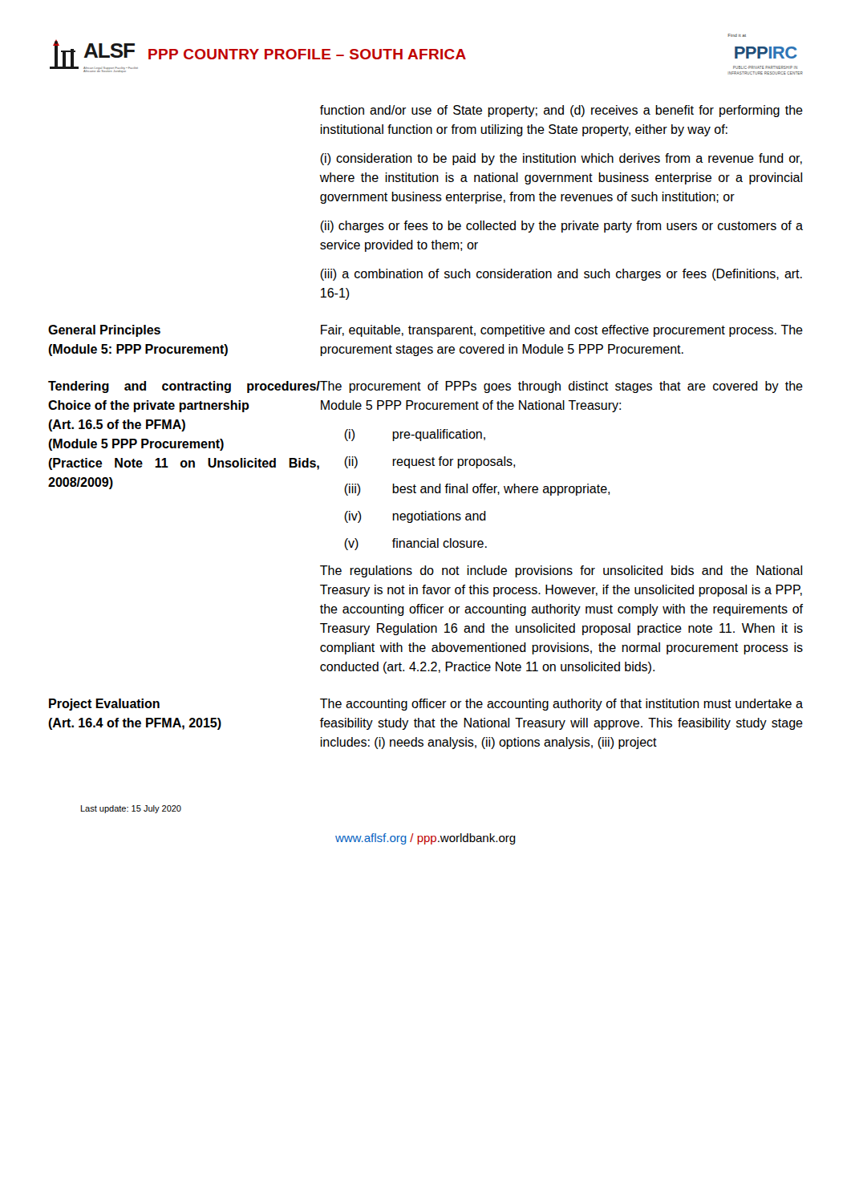ALSF
African Legal Support Facility • Facilité Africaine de Soutien Juridique
PPP COUNTRY PROFILE – SOUTH AFRICA
Find it at
PPPIRC
PUBLIC-PRIVATE PARTNERSHIP IN
INFRASTRUCTURE RESOURCE CENTER
| | function and/or use of State property; and (d) receives a benefit for performing the institutional function or from utilizing the State property, either by way of: (i) consideration to be paid by the institution which derives from a revenue fund or, where the institution is a national government business enterprise or a provincial government business enterprise, from the revenues of such institution; or (ii) charges or fees to be collected by the private party from users or customers of a service provided to them; or (iii) a combination of such consideration and such charges or fees (Definitions, art. 16-1) |
| General Principles (Module 5: PPP Procurement) | Fair, equitable, transparent, competitive and cost effective procurement process. The procurement stages are covered in Module 5 PPP Procurement. |
| Tendering and contracting procedures/ Choice of the private partnership (Art. 16.5 of the PFMA) (Module 5 PPP Procurement) (Practice Note 11 on Unsolicited Bids, 2008/2009) | The procurement of PPPs goes through distinct stages that are covered by the Module 5 PPP Procurement of the National Treasury: (i) pre-qualification, (ii) request for proposals, (iii) best and final offer, where appropriate, (iv) negotiations and (v) financial closure. The regulations do not include provisions for unsolicited bids and the National Treasury is not in favor of this process. However, if the unsolicited proposal is a PPP, the accounting officer or accounting authority must comply with the requirements of Treasury Regulation 16 and the unsolicited proposal practice note 11. When it is compliant with the abovementioned provisions, the normal procurement process is conducted (art. 4.2.2, Practice Note 11 on unsolicited bids). |
| Project Evaluation (Art. 16.4 of the PFMA, 2015) | The accounting officer or the accounting authority of that institution must undertake a feasibility study that the National Treasury will approve. This feasibility study stage includes: (i) needs analysis, (ii) options analysis, (iii) project |
Last update: 15 July 2020
www.aflsf.org / ppp.worldbank.org